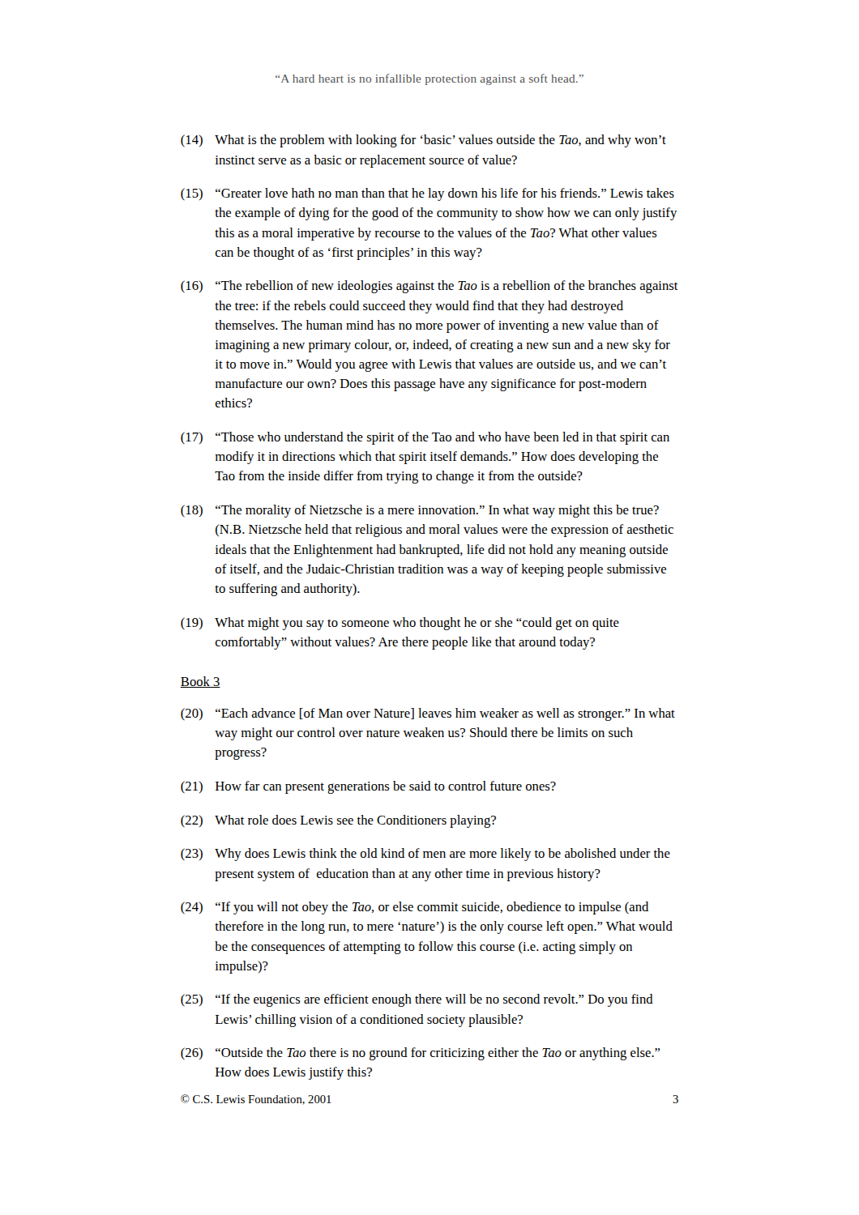“A hard heart is no infallible protection against a soft head.”
(14) What is the problem with looking for ‘basic’ values outside the Tao, and why won’t instinct serve as a basic or replacement source of value?
(15)“Greater love hath no man than that he lay down his life for his friends.” Lewis takes the example of dying for the good of the community to show how we can only justify this as a moral imperative by recourse to the values of the Tao? What other values can be thought of as ‘first principles’ in this way?
(16)“The rebellion of new ideologies against the Tao is a rebellion of the branches against the tree: if the rebels could succeed they would find that they had destroyed themselves. The human mind has no more power of inventing a new value than of imagining a new primary colour, or, indeed, of creating a new sun and a new sky for it to move in.” Would you agree with Lewis that values are outside us, and we can’t manufacture our own? Does this passage have any significance for post-modern ethics?
(17)“Those who understand the spirit of the Tao and who have been led in that spirit can modify it in directions which that spirit itself demands.” How does developing the Tao from the inside differ from trying to change it from the outside?
(18)“The morality of Nietzsche is a mere innovation.” In what way might this be true? (N.B. Nietzsche held that religious and moral values were the expression of aesthetic ideals that the Enlightenment had bankrupted, life did not hold any meaning outside of itself, and the Judaic-Christian tradition was a way of keeping people submissive to suffering and authority).
(19) What might you say to someone who thought he or she “could get on quite comfortably” without values? Are there people like that around today?
Book 3
(20)“Each advance [of Man over Nature] leaves him weaker as well as stronger.” In what way might our control over nature weaken us? Should there be limits on such progress?
(21) How far can present generations be said to control future ones?
(22) What role does Lewis see the Conditioners playing?
(23) Why does Lewis think the old kind of men are more likely to be abolished under the present system of education than at any other time in previous history?
(24)“If you will not obey the Tao, or else commit suicide, obedience to impulse (and therefore in the long run, to mere ‘nature’) is the only course left open.” What would be the consequences of attempting to follow this course (i.e. acting simply on impulse)?
(25)“If the eugenics are efficient enough there will be no second revolt.” Do you find Lewis’ chilling vision of a conditioned society plausible?
(26)“Outside the Tao there is no ground for criticizing either the Tao or anything else.” How does Lewis justify this?
© C.S. Lewis Foundation, 2001 3